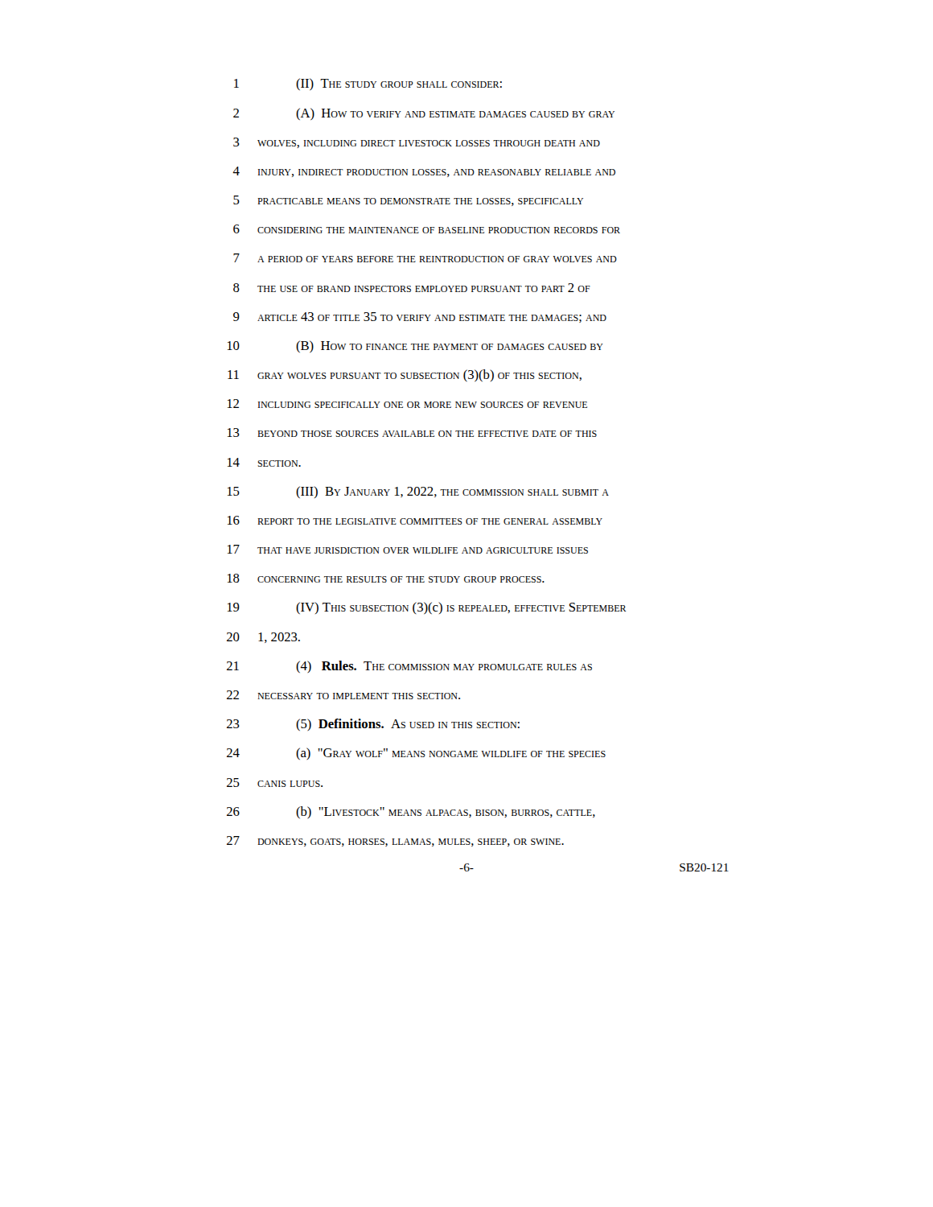| 1 | (II) The study group shall consider: |
| 2 | (A) How to verify and estimate damages caused by gray |
| 3 | wolves, including direct livestock losses through death and |
| 4 | injury, indirect production losses, and reasonably reliable and |
| 5 | practicable means to demonstrate the losses, specifically |
| 6 | considering the maintenance of baseline production records for |
| 7 | a period of years before the reintroduction of gray wolves and |
| 8 | the use of brand inspectors employed pursuant to part 2 of |
| 9 | article 43 of title 35 to verify and estimate the damages; and |
| 10 | (B) How to finance the payment of damages caused by |
| 11 | gray wolves pursuant to subsection (3)(b) of this section, |
| 12 | including specifically one or more new sources of revenue |
| 13 | beyond those sources available on the effective date of this |
| 14 | section. |
| 15 | (III) By January 1, 2022, the commission shall submit a |
| 16 | report to the legislative committees of the general assembly |
| 17 | that have jurisdiction over wildlife and agriculture issues |
| 18 | concerning the results of the study group process. |
| 19 | (IV) This subsection (3)(c) is repealed, effective September |
| 20 | 1, 2023. |
| 21 | (4) Rules. The commission may promulgate rules as |
| 22 | necessary to implement this section. |
| 23 | (5) Definitions. As used in this section: |
| 24 | (a) " Gray wolf " means nongame wildlife of the species |
| 25 | canis lupus. |
| 26 | (b) " Livestock " means alpacas, bison, burros, cattle, |
| 27 | donkeys, goats, horses, llamas, mules, sheep, or swine. |
-6- SB20-121